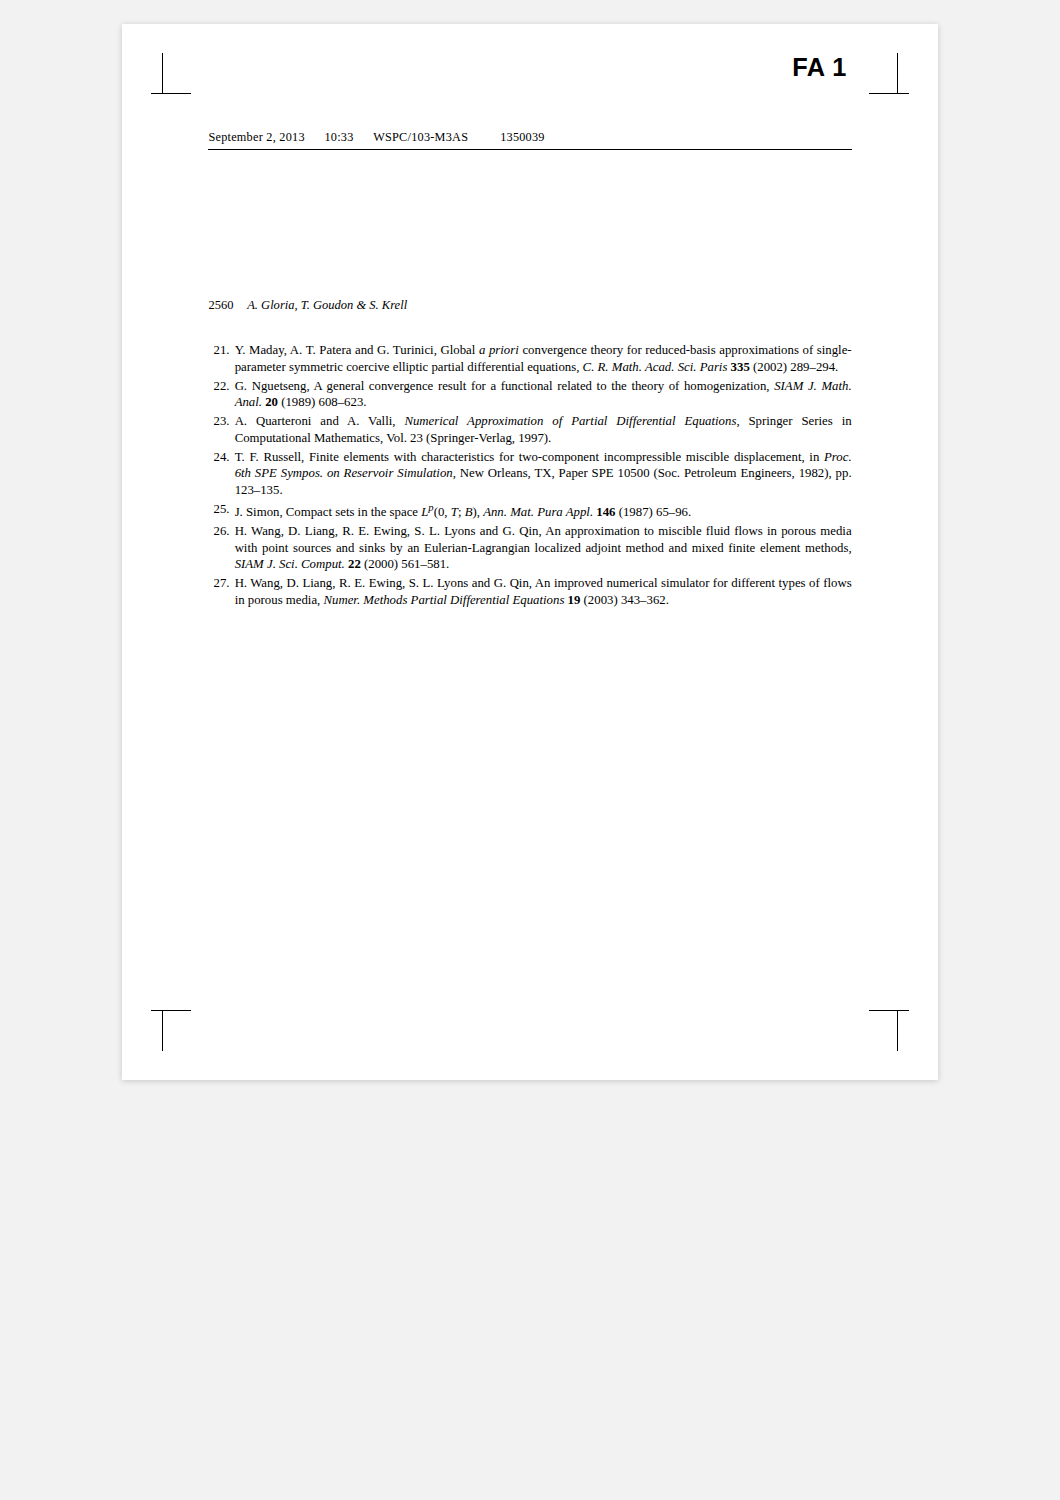FA 1
September 2, 2013 10:33 WSPC/103-M3AS 1350039
2560 A. Gloria, T. Goudon & S. Krell
21 Y. Maday, A. T. Patera and G. Turinici, Global a priori convergence theory for reduced-basis approximations of single-parameter symmetric coercive elliptic partial differential equations, C. R. Math. Acad. Sci. Paris 335 (2002) 289–294.
22 G. Nguetseng, A general convergence result for a functional related to the theory of homogenization, SIAM J. Math. Anal. 20 (1989) 608–623.
23 A. Quarteroni and A. Valli, Numerical Approximation of Partial Differential Equations, Springer Series in Computational Mathematics, Vol. 23 (Springer-Verlag, 1997).
24 T. F. Russell, Finite elements with characteristics for two-component incompressible miscible displacement, in Proc. 6th SPE Sympos. on Reservoir Simulation, New Orleans, TX, Paper SPE 10500 (Soc. Petroleum Engineers, 1982), pp. 123–135.
25 J. Simon, Compact sets in the space Lp(0, T; B), Ann. Mat. Pura Appl. 146 (1987) 65–96.
26 H. Wang, D. Liang, R. E. Ewing, S. L. Lyons and G. Qin, An approximation to miscible fluid flows in porous media with point sources and sinks by an Eulerian-Lagrangian localized adjoint method and mixed finite element methods, SIAM J. Sci. Comput. 22 (2000) 561–581.
27 H. Wang, D. Liang, R. E. Ewing, S. L. Lyons and G. Qin, An improved numerical simulator for different types of flows in porous media, Numer. Methods Partial Differential Equations 19 (2003) 343–362.